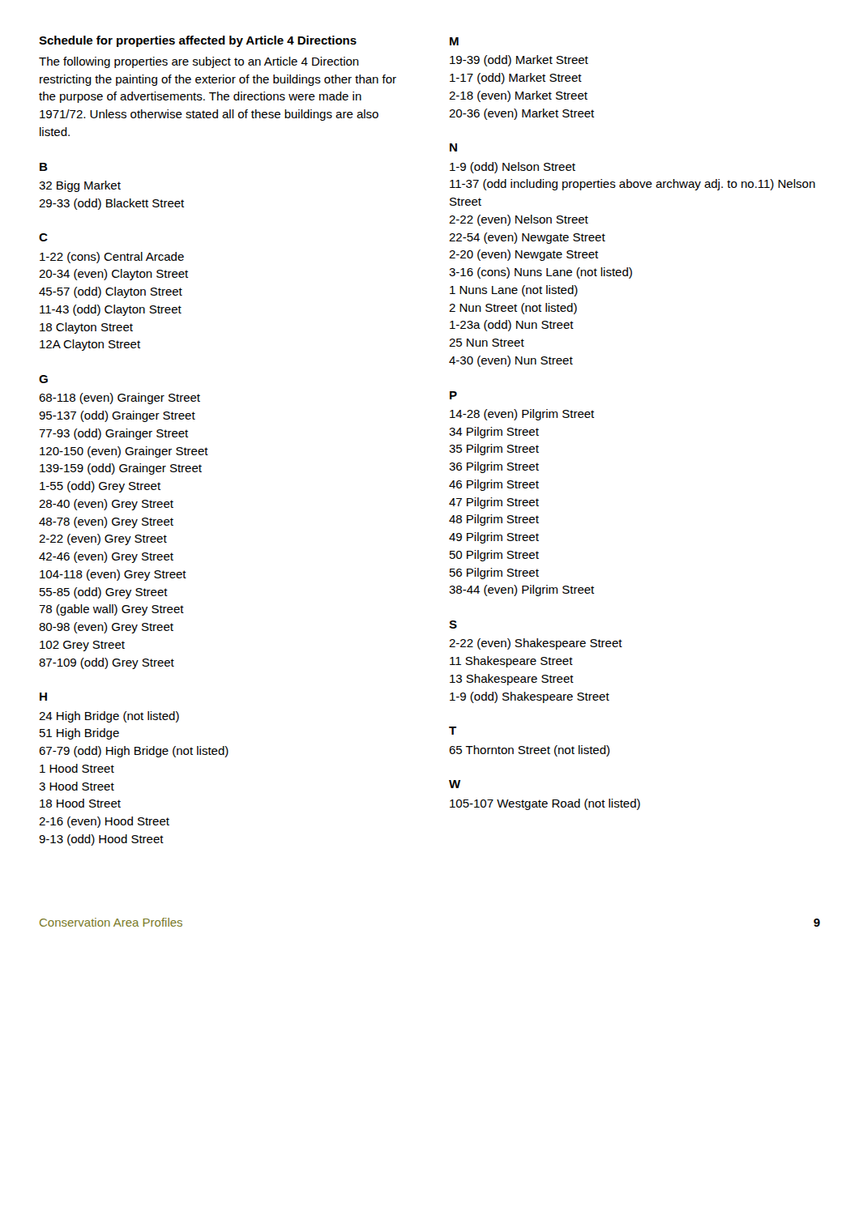Schedule for properties affected by Article 4 Directions
The following properties are subject to an Article 4 Direction restricting the painting of the exterior of the buildings other than for the purpose of advertisements. The directions were made in 1971/72. Unless otherwise stated all of these buildings are also listed.
B
32 Bigg Market
29-33 (odd) Blackett Street
C
1-22 (cons) Central Arcade
20-34 (even) Clayton Street
45-57 (odd) Clayton Street
11-43 (odd) Clayton Street
18 Clayton Street
12A Clayton Street
G
68-118 (even) Grainger Street
95-137 (odd) Grainger Street
77-93 (odd) Grainger Street
120-150 (even) Grainger Street
139-159 (odd) Grainger Street
1-55 (odd) Grey Street
28-40 (even) Grey Street
48-78 (even) Grey Street
2-22 (even) Grey Street
42-46 (even) Grey Street
104-118 (even) Grey Street
55-85 (odd) Grey Street
78 (gable wall) Grey Street
80-98 (even) Grey Street
102 Grey Street
87-109 (odd) Grey Street
H
24 High Bridge (not listed)
51 High Bridge
67-79 (odd) High Bridge (not listed)
1 Hood Street
3 Hood Street
18 Hood Street
2-16 (even) Hood Street
9-13 (odd) Hood Street
M
19-39 (odd) Market Street
1-17 (odd) Market Street
2-18 (even) Market Street
20-36 (even) Market Street
N
1-9 (odd) Nelson Street
11-37 (odd including properties above archway adj. to no.11) Nelson Street
2-22 (even) Nelson Street
22-54 (even) Newgate Street
2-20 (even) Newgate Street
3-16 (cons) Nuns Lane (not listed)
1 Nuns Lane (not listed)
2 Nun Street (not listed)
1-23a (odd) Nun Street
25 Nun Street
4-30 (even) Nun Street
P
14-28 (even) Pilgrim Street
34 Pilgrim Street
35 Pilgrim Street
36 Pilgrim Street
46 Pilgrim Street
47 Pilgrim Street
48 Pilgrim Street
49 Pilgrim Street
50 Pilgrim Street
56 Pilgrim Street
38-44 (even) Pilgrim Street
S
2-22 (even) Shakespeare Street
11 Shakespeare Street
13 Shakespeare Street
1-9 (odd) Shakespeare Street
T
65 Thornton Street (not listed)
W
105-107 Westgate Road (not listed)
Conservation Area Profiles 9